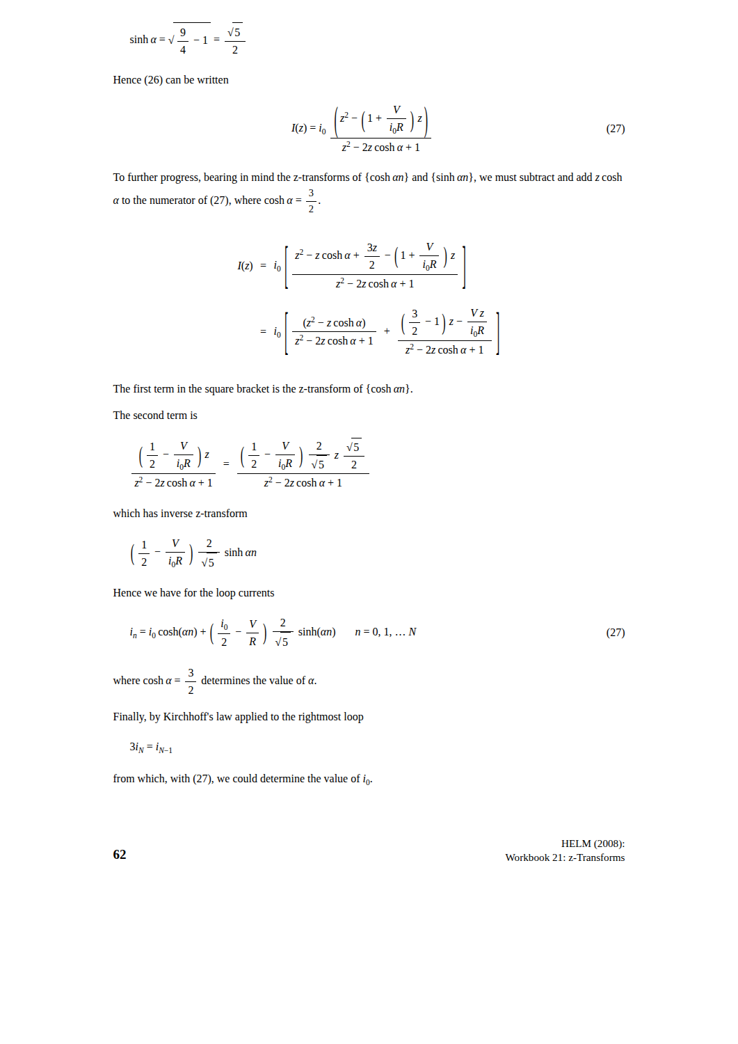sinh α = √94 − 1 = √52
Hence (26) can be written
I(z) = i0 ( z2 − (1 + Vi0R) z ) z2 − 2z cosh α + 1
(27)
To further progress, bearing in mind the z-transforms of {cosh αn} and {sinh αn}, we must subtract and add z cosh α to the numerator of (27), where cosh α = 32.
| I ( z ) | = | i 0 [ z 2 − z cosh α + 3 z 2 − ( 1 + V i 0 R ) z z 2 − 2 z cosh α + 1 ] |
| | = | i 0 [ ( z 2 − z cosh α ) z 2 − 2 z cosh α + 1 + ( 3 2 − 1 ) z − V z i 0 R z 2 − 2 z cosh α + 1 ] |
The first term in the square bracket is the z-transform of {cosh αn}.
The second term is
(12 − Vi0R) z z2 − 2z cosh α + 1 = (12 − Vi0R) 2√5 z √52 z2 − 2z cosh α + 1
which has inverse z-transform
(12 − Vi0R) 2√5 sinh αn
Hence we have for the loop currents
in = i0 cosh(αn) + (i02 − VR) 2√5 sinh(αn) n = 0, 1, … N
(27)
where cosh α = 32 determines the value of α.
Finally, by Kirchhoff's law applied to the rightmost loop
3iN = iN−1
from which, with (27), we could determine the value of i0.
62
HELM (2008):
Workbook 21: z-Transforms